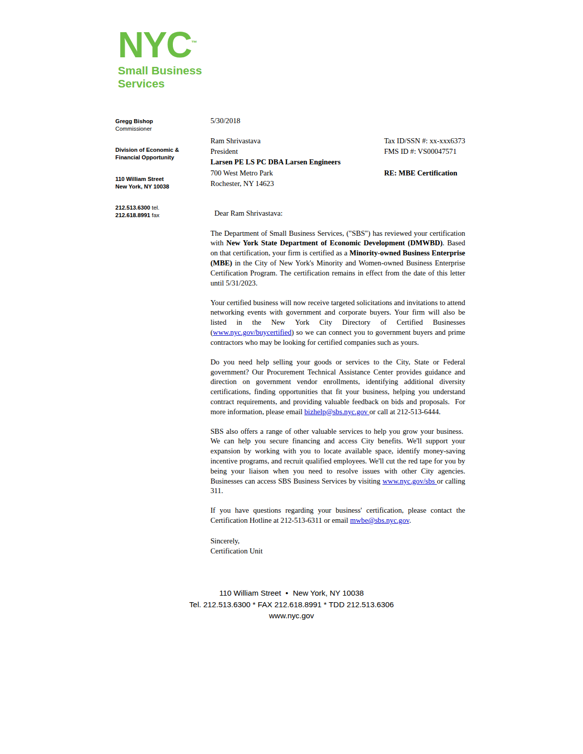NYC™ Small Business
Services
Gregg Bishop
Commissioner
Division of Economic &
Financial Opportunity
110 William Street
New York, NY 10038
212.513.6300 tel.
212.618.8991 fax
5/30/2018
Ram Shrivastava
President
Larsen PE LS PC DBA Larsen Engineers
700 West Metro Park
Rochester, NY 14623
Tax ID/SSN #: xx-xxx6373
FMS ID #: VS00047571
RE: MBE Certification
Dear Ram Shrivastava:
The Department of Small Business Services, ("SBS") has reviewed your certification with New York State Department of Economic Development (DMWBD). Based on that certification, your firm is certified as a Minority-owned Business Enterprise (MBE) in the City of New York's Minority and Women-owned Business Enterprise Certification Program. The certification remains in effect from the date of this letter until 5/31/2023.
Your certified business will now receive targeted solicitations and invitations to attend networking events with government and corporate buyers. Your firm will also be listed in the New York City Directory of Certified Businesses (www.nyc.gov/buycertified) so we can connect you to government buyers and prime contractors who may be looking for certified companies such as yours.
Do you need help selling your goods or services to the City, State or Federal government? Our Procurement Technical Assistance Center provides guidance and direction on government vendor enrollments, identifying additional diversity certifications, finding opportunities that fit your business, helping you understand contract requirements, and providing valuable feedback on bids and proposals. For more information, please email bizhelp@sbs.nyc.gov or call at 212-513-6444.
SBS also offers a range of other valuable services to help you grow your business. We can help you secure financing and access City benefits. We'll support your expansion by working with you to locate available space, identify money-saving incentive programs, and recruit qualified employees. We'll cut the red tape for you by being your liaison when you need to resolve issues with other City agencies. Businesses can access SBS Business Services by visiting www.nyc.gov/sbs or calling 311.
If you have questions regarding your business' certification, please contact the Certification Hotline at 212-513-6311 or email mwbe@sbs.nyc.gov.
Sincerely,
Certification Unit
110 William Street • New York, NY 10038
Tel. 212.513.6300 * FAX 212.618.8991 * TDD 212.513.6306
www.nyc.gov